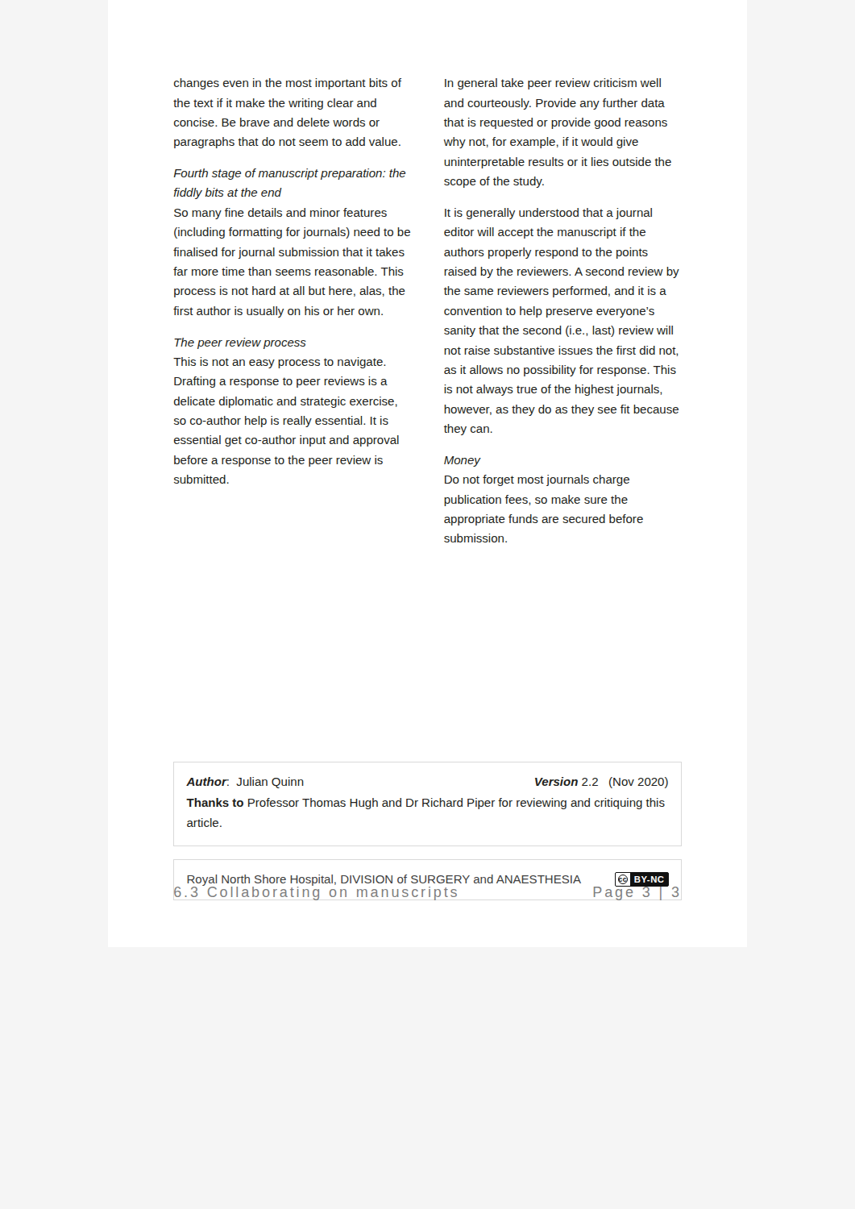changes even in the most important bits of the text if it make the writing clear and concise. Be brave and delete words or paragraphs that do not seem to add value.
Fourth stage of manuscript preparation: the fiddly bits at the end
So many fine details and minor features (including formatting for journals) need to be finalised for journal submission that it takes far more time than seems reasonable. This process is not hard at all but here, alas, the first author is usually on his or her own.
The peer review process
This is not an easy process to navigate. Drafting a response to peer reviews is a delicate diplomatic and strategic exercise, so co-author help is really essential. It is essential get co-author input and approval before a response to the peer review is submitted.
In general take peer review criticism well and courteously. Provide any further data that is requested or provide good reasons why not, for example, if it would give uninterpretable results or it lies outside the scope of the study.
It is generally understood that a journal editor will accept the manuscript if the authors properly respond to the points raised by the reviewers. A second review by the same reviewers performed, and it is a convention to help preserve everyone’s sanity that the second (i.e., last) review will not raise substantive issues the first did not, as it allows no possibility for response. This is not always true of the highest journals, however, as they do as they see fit because they can.
Money
Do not forget most journals charge publication fees, so make sure the appropriate funds are secured before submission.
Author: Julian Quinn
Version 2.2 (Nov 2020)
Thanks to Professor Thomas Hugh and Dr Richard Piper for reviewing and critiquing this article.
Royal North Shore Hospital, DIVISION of SURGERY and ANAESTHESIA
cc BY-NC
6.3 Collaborating on manuscripts
Page 3 | 3